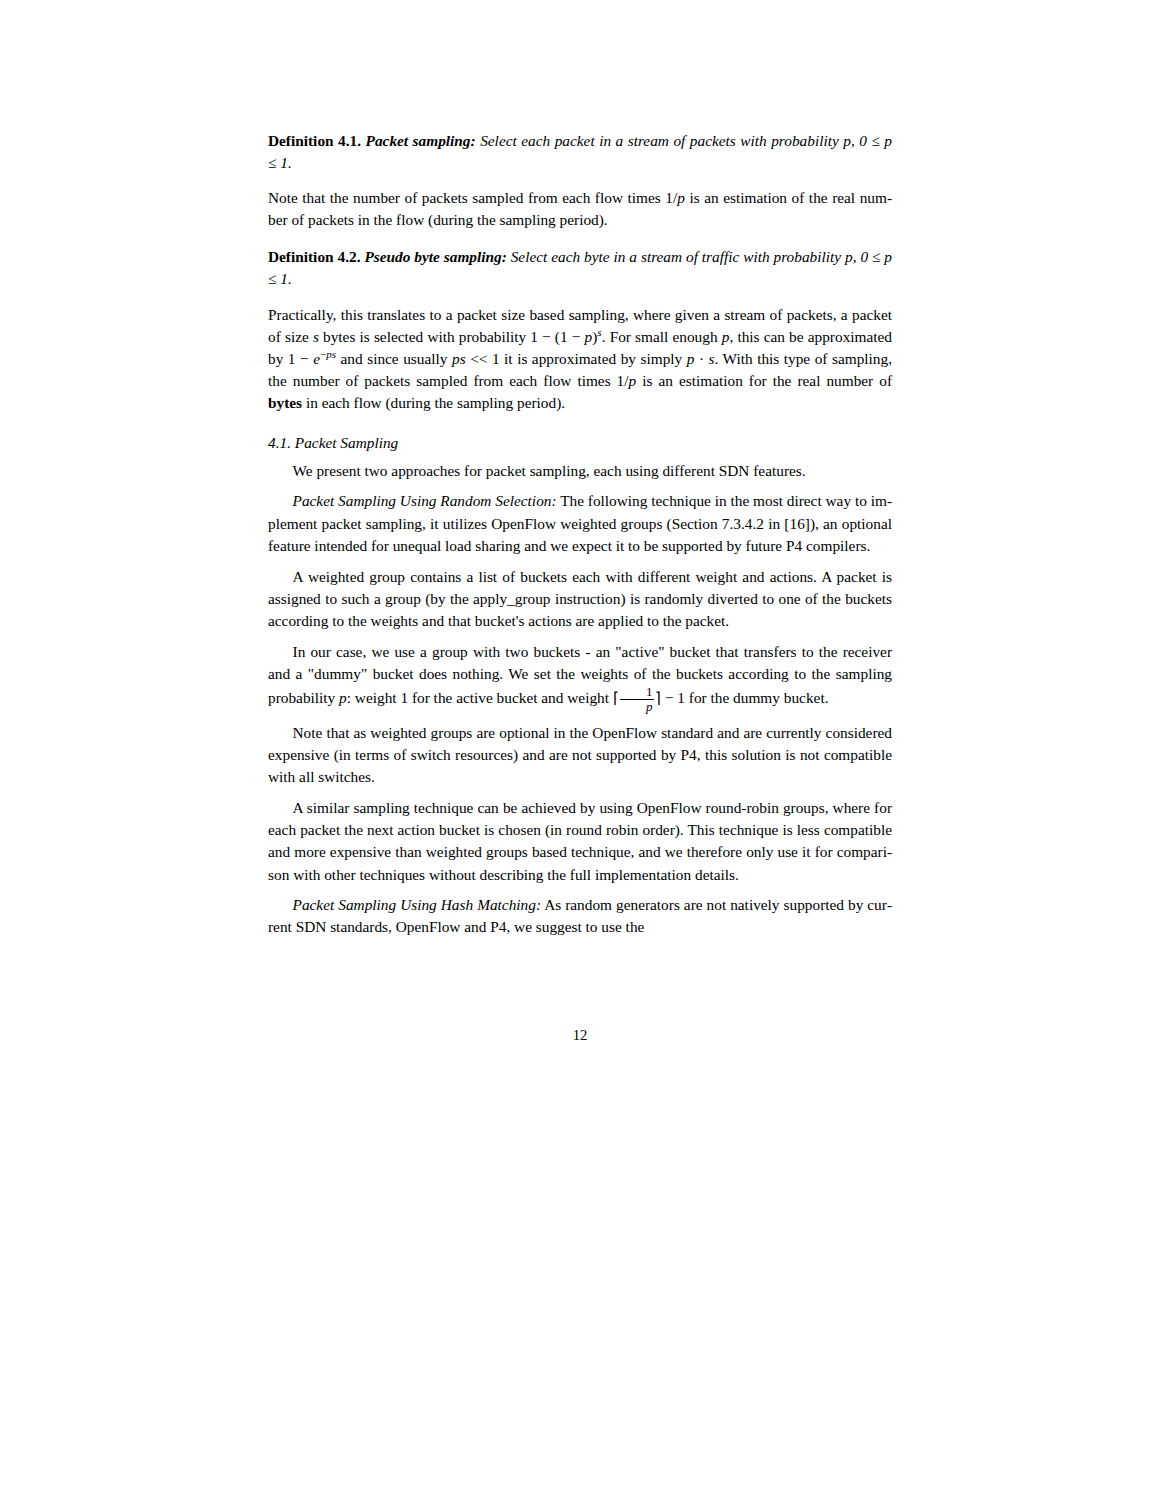Definition 4.1. Packet sampling: Select each packet in a stream of packets with probability p, 0 ≤ p ≤ 1.
Note that the number of packets sampled from each flow times 1/p is an estimation of the real number of packets in the flow (during the sampling period).
Definition 4.2. Pseudo byte sampling: Select each byte in a stream of traffic with probability p, 0 ≤ p ≤ 1.
Practically, this translates to a packet size based sampling, where given a stream of packets, a packet of size s bytes is selected with probability 1 − (1 − p)s. For small enough p, this can be approximated by 1 − e−ps and since usually ps << 1 it is approximated by simply p · s. With this type of sampling, the number of packets sampled from each flow times 1/p is an estimation for the real number of bytes in each flow (during the sampling period).
4.1. Packet Sampling
We present two approaches for packet sampling, each using different SDN features.
Packet Sampling Using Random Selection: The following technique in the most direct way to implement packet sampling, it utilizes OpenFlow weighted groups (Section 7.3.4.2 in [16]), an optional feature intended for unequal load sharing and we expect it to be supported by future P4 compilers.
A weighted group contains a list of buckets each with different weight and actions. A packet is assigned to such a group (by the apply_group instruction) is randomly diverted to one of the buckets according to the weights and that bucket's actions are applied to the packet.
In our case, we use a group with two buckets - an "active" bucket that transfers to the receiver and a "dummy" bucket does nothing. We set the weights of the buckets according to the sampling probability p: weight 1 for the active bucket and weight ⌈1 p⌉ − 1 for the dummy bucket.
Note that as weighted groups are optional in the OpenFlow standard and are currently considered expensive (in terms of switch resources) and are not supported by P4, this solution is not compatible with all switches.
A similar sampling technique can be achieved by using OpenFlow round-robin groups, where for each packet the next action bucket is chosen (in round robin order). This technique is less compatible and more expensive than weighted groups based technique, and we therefore only use it for comparison with other techniques without describing the full implementation details.
Packet Sampling Using Hash Matching: As random generators are not natively supported by current SDN standards, OpenFlow and P4, we suggest to use the
12